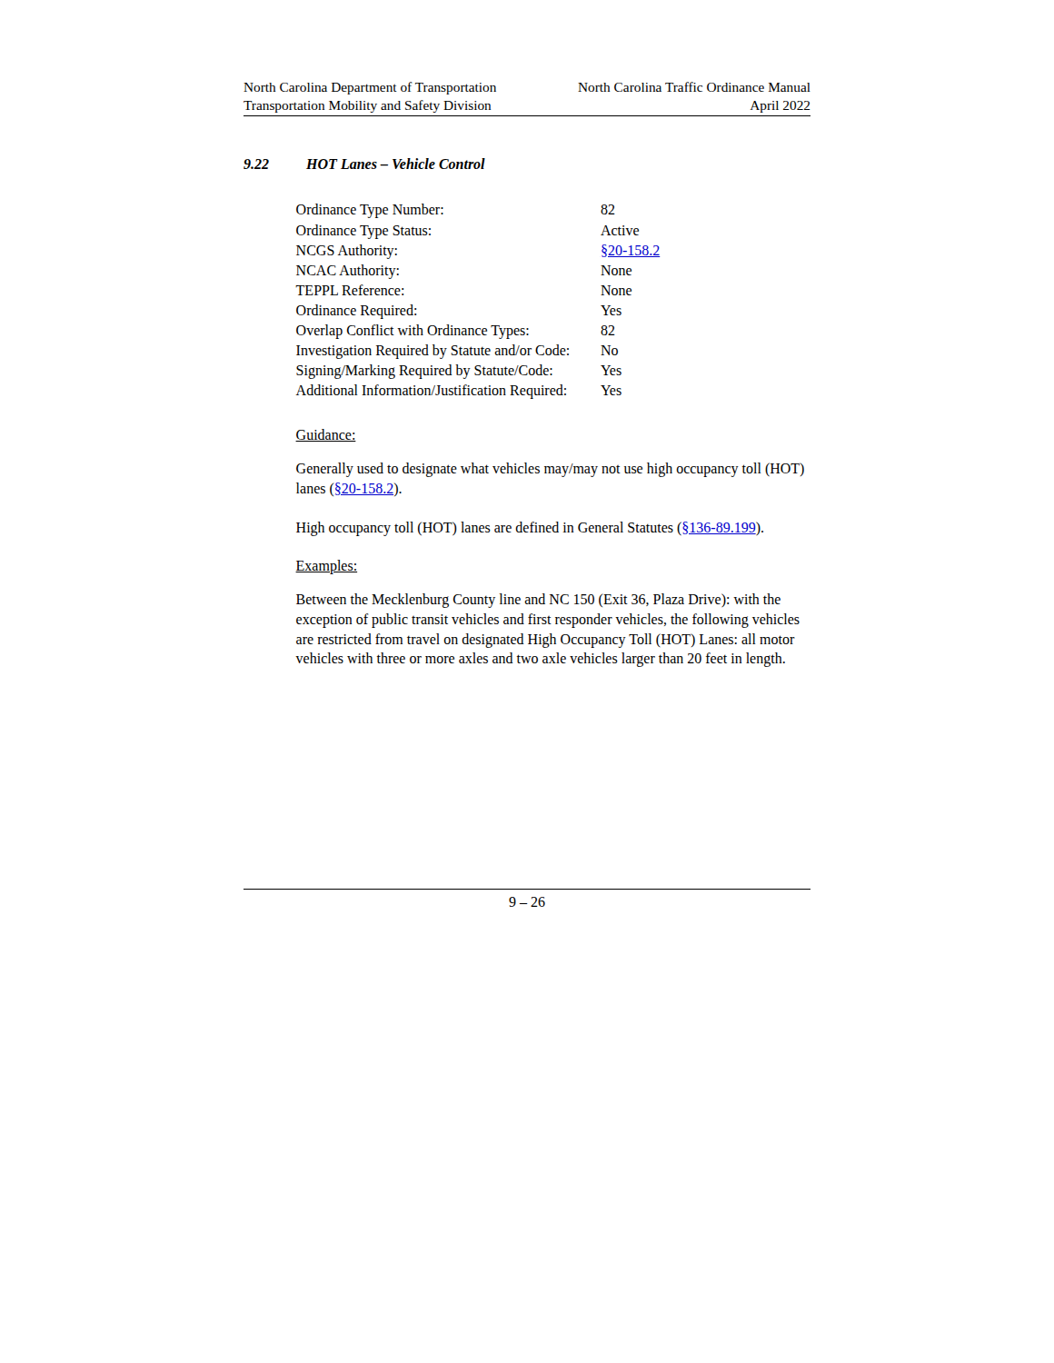| North Carolina Department of Transportation | North Carolina Traffic Ordinance Manual |
| Transportation Mobility and Safety Division | April 2022 |
9.22 HOT Lanes – Vehicle Control
| Ordinance Type Number: | 82 |
| Ordinance Type Status: | Active |
| NCGS Authority: | §20-158.2 |
| NCAC Authority: | None |
| TEPPL Reference: | None |
| Ordinance Required: | Yes |
| Overlap Conflict with Ordinance Types: | 82 |
| Investigation Required by Statute and/or Code: | No |
| Signing/Marking Required by Statute/Code: | Yes |
| Additional Information/Justification Required: | Yes |
Guidance:
Generally used to designate what vehicles may/may not use high occupancy toll (HOT) lanes (§20-158.2).
High occupancy toll (HOT) lanes are defined in General Statutes (§136-89.199).
Examples:
Between the Mecklenburg County line and NC 150 (Exit 36, Plaza Drive): with the exception of public transit vehicles and first responder vehicles, the following vehicles are restricted from travel on designated High Occupancy Toll (HOT) Lanes: all motor vehicles with three or more axles and two axle vehicles larger than 20 feet in length.
9 – 26